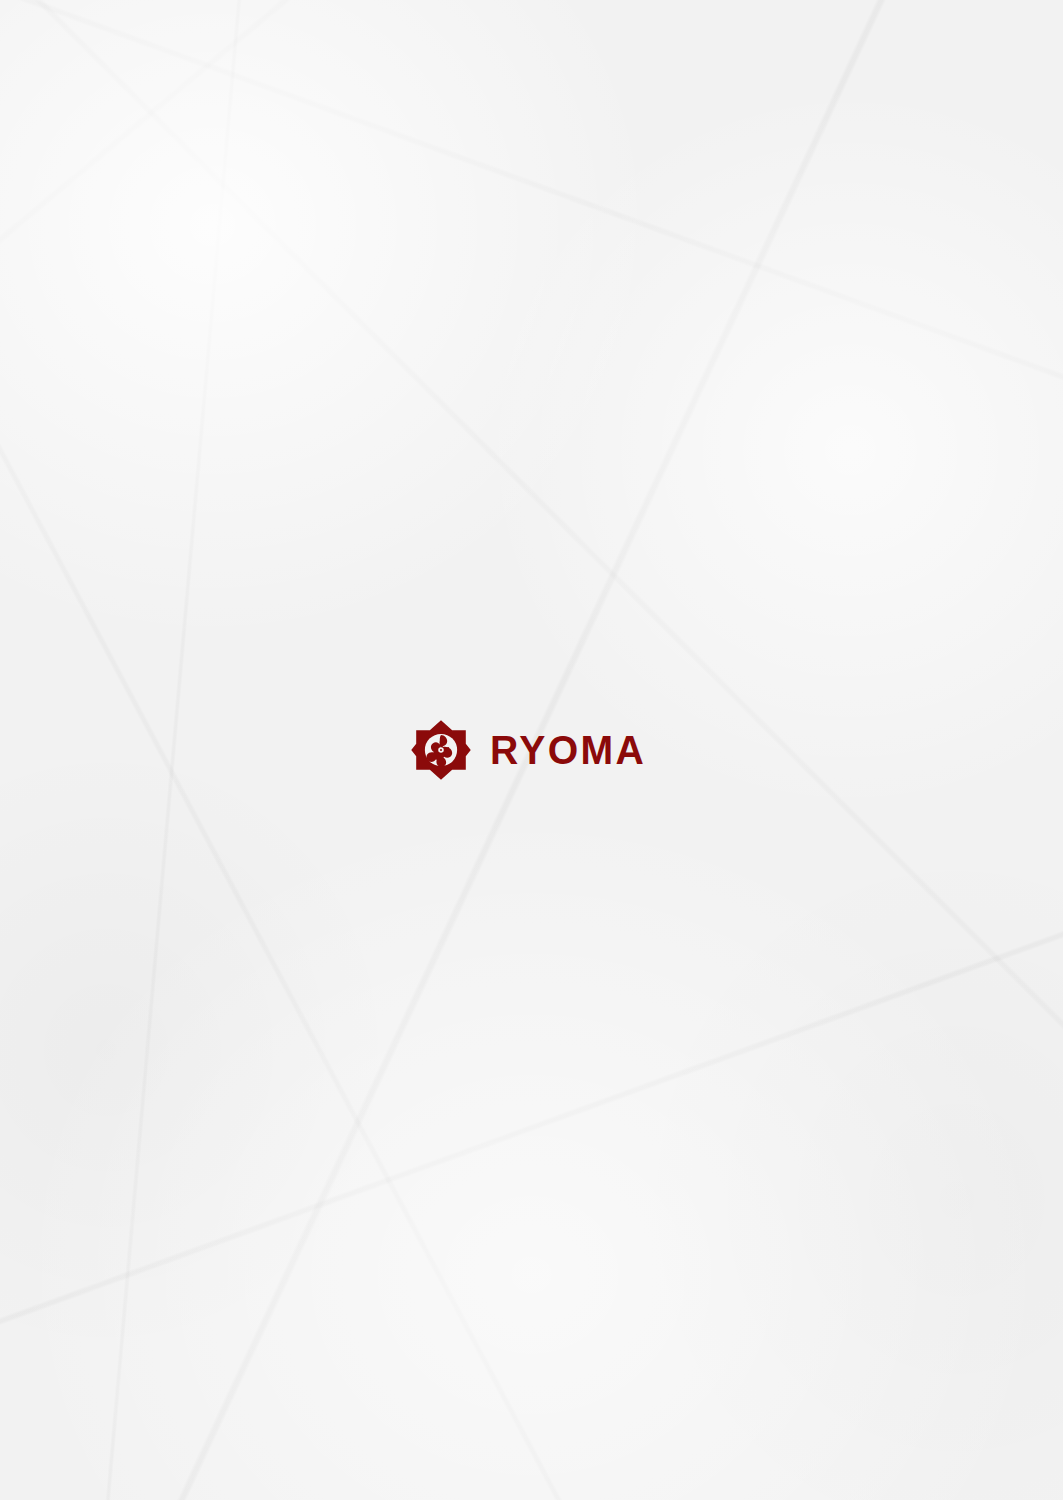Ryoma